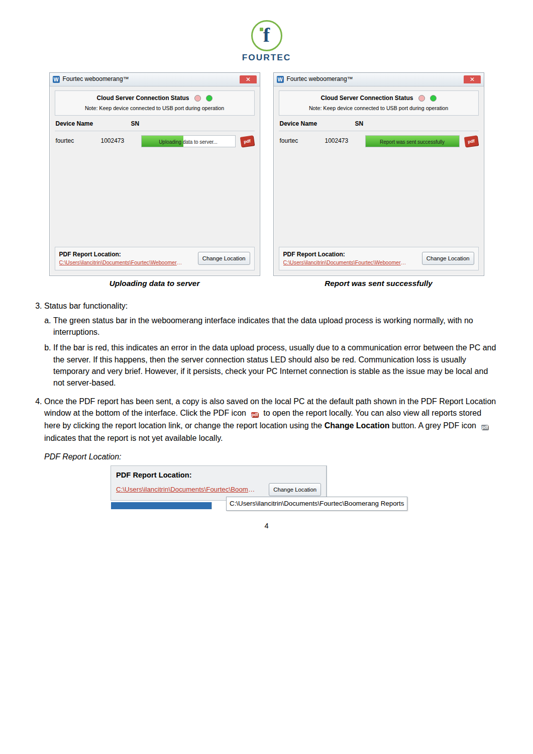FOURTEC
W Fourtec weboomerang™
✕
Cloud Server Connection Status
Note: Keep device connected to USB port during operation
Device Name
SN
fourtec
1002473
Uploading data to server...
pdf
PDF Report Location:
C:\Users\ilancitrin\Documents\Fourtec\Weboomerang...
Change Location
W Fourtec weboomerang™
✕
Cloud Server Connection Status
Note: Keep device connected to USB port during operation
Device Name
SN
fourtec
1002473
Report was sent successfully
pdf
PDF Report Location:
C:\Users\ilancitrin\Documents\Fourtec\Weboomerang...
Change Location
Uploading data to server
Report was sent successfully
Status bar functionality:
The green status bar in the weboomerang interface indicates that the data upload process is working normally, with no interruptions.
If the bar is red, this indicates an error in the data upload process, usually due to a communication error between the PC and the server. If this happens, then the server connection status LED should also be red. Communication loss is usually temporary and very brief. However, if it persists, check your PC Internet connection is stable as the issue may be local and not server-based.
Once the PDF report has been sent, a copy is also saved on the local PC at the default path shown in the PDF Report Location window at the bottom of the interface. Click the PDF icon pdf to open the report locally. You can also view all reports stored here by clicking the report location link, or change the report location using the Change Location button. A grey PDF icon pdf indicates that the report is not yet available locally.
PDF Report Location:
PDF Report Location:
C:\Users\ilancitrin\Documents\Fourtec\Boomerang Rep... Change Location
C:\Users\ilancitrin\Documents\Fourtec\Boomerang Reports
4